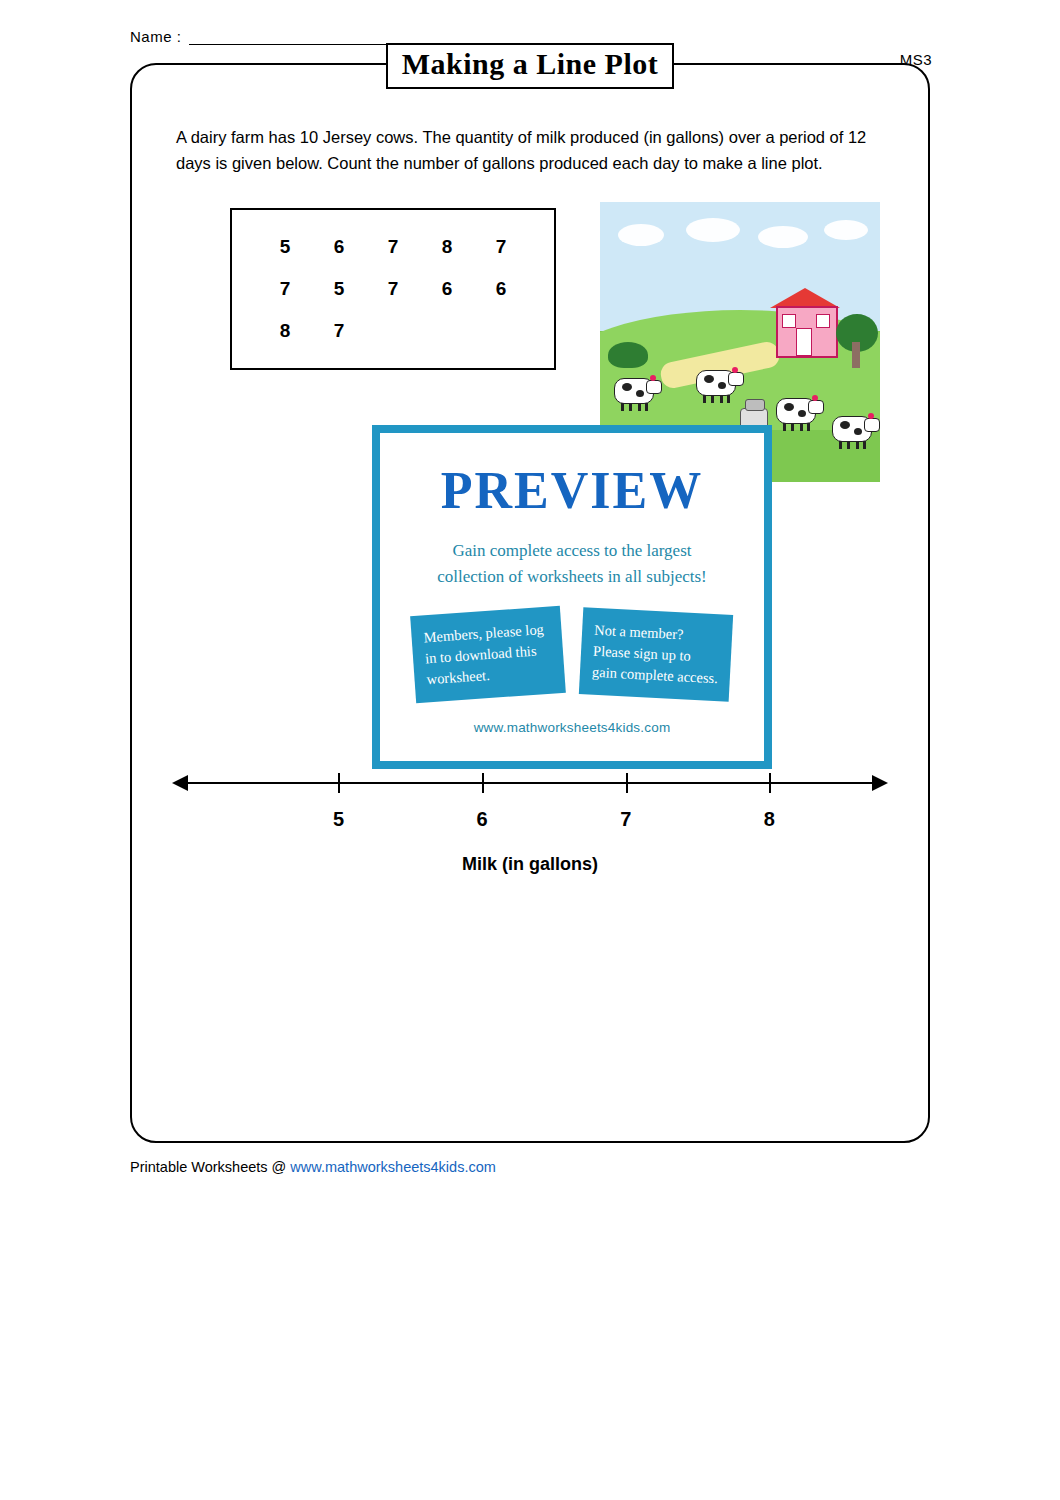Name :
Making a Line Plot
MS3
A dairy farm has 10 Jersey cows. The quantity of milk produced (in gallons) over a period of 12 days is given below. Count the number of gallons produced each day to make a line plot.
| 5 | 6 | 7 | 8 | 7 |
| 7 | 5 | 7 | 6 | 6 |
| 8 | 7 | | | |
PREVIEW
Gain complete access to the largest
collection of worksheets in all subjects!
Members, please log in to download this worksheet.
Not a member? Please sign up to gain complete access.
www.mathworksheets4kids.com
5 6 7 8
Milk (in gallons)
Printable Worksheets @ www.mathworksheets4kids.com